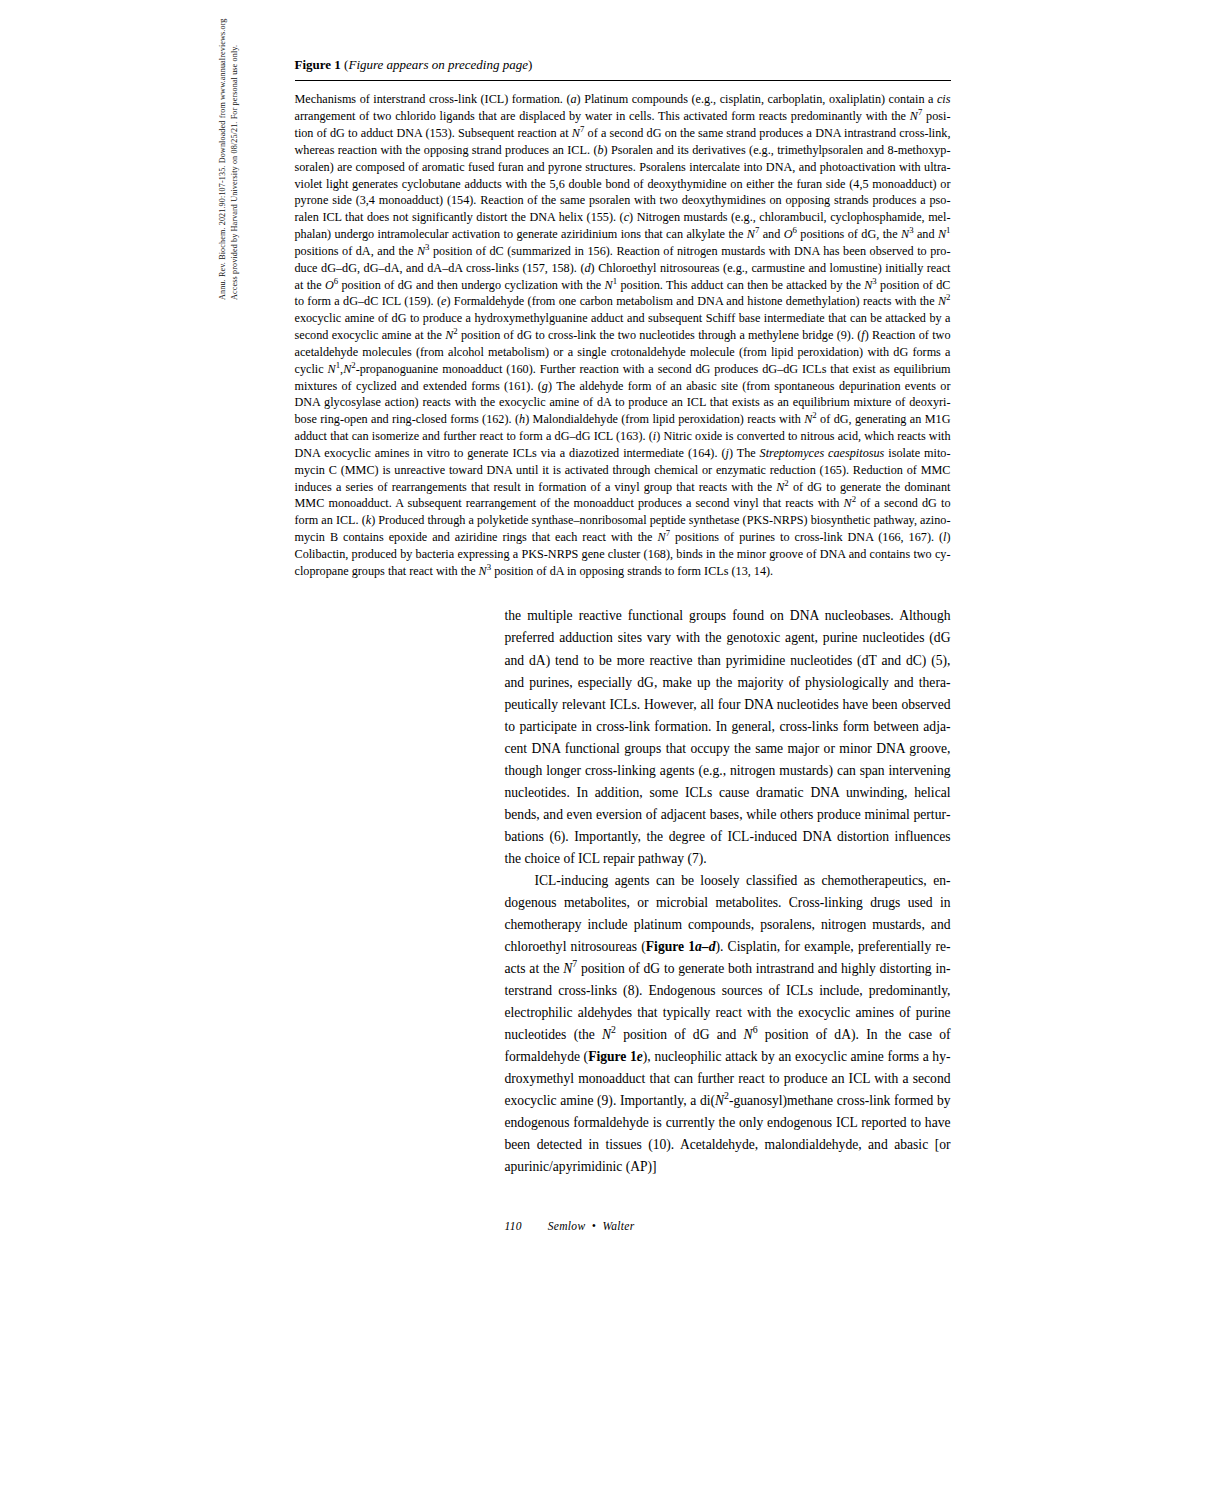Annu. Rev. Biochem. 2021.90:107-135. Downloaded from www.annualreviews.org Access provided by Harvard University on 08/25/21. For personal use only.
Figure 1 (Figure appears on preceding page)
Mechanisms of interstrand cross-link (ICL) formation. (a) Platinum compounds (e.g., cisplatin, carboplatin, oxaliplatin) contain a cis arrangement of two chlorido ligands that are displaced by water in cells. This activated form reacts predominantly with the N7 position of dG to adduct DNA (153). Subsequent reaction at N7 of a second dG on the same strand produces a DNA intrastrand cross-link, whereas reaction with the opposing strand produces an ICL. (b) Psoralen and its derivatives (e.g., trimethylpsoralen and 8-methoxypsoralen) are composed of aromatic fused furan and pyrone structures. Psoralens intercalate into DNA, and photoactivation with ultraviolet light generates cyclobutane adducts with the 5,6 double bond of deoxythymidine on either the furan side (4,5 monoadduct) or pyrone side (3,4 monoadduct) (154). Reaction of the same psoralen with two deoxythymidines on opposing strands produces a psoralen ICL that does not significantly distort the DNA helix (155). (c) Nitrogen mustards (e.g., chlorambucil, cyclophosphamide, melphalan) undergo intramolecular activation to generate aziridinium ions that can alkylate the N7 and O6 positions of dG, the N3 and N1 positions of dA, and the N3 position of dC (summarized in 156). Reaction of nitrogen mustards with DNA has been observed to produce dG–dG, dG–dA, and dA–dA cross-links (157, 158). (d) Chloroethyl nitrosoureas (e.g., carmustine and lomustine) initially react at the O6 position of dG and then undergo cyclization with the N1 position. This adduct can then be attacked by the N3 position of dC to form a dG–dC ICL (159). (e) Formaldehyde (from one carbon metabolism and DNA and histone demethylation) reacts with the N2 exocyclic amine of dG to produce a hydroxymethylguanine adduct and subsequent Schiff base intermediate that can be attacked by a second exocyclic amine at the N2 position of dG to cross-link the two nucleotides through a methylene bridge (9). (f) Reaction of two acetaldehyde molecules (from alcohol metabolism) or a single crotonaldehyde molecule (from lipid peroxidation) with dG forms a cyclic N1,N2-propanoguanine monoadduct (160). Further reaction with a second dG produces dG–dG ICLs that exist as equilibrium mixtures of cyclized and extended forms (161). (g) The aldehyde form of an abasic site (from spontaneous depurination events or DNA glycosylase action) reacts with the exocyclic amine of dA to produce an ICL that exists as an equilibrium mixture of deoxyribose ring-open and ring-closed forms (162). (h) Malondialdehyde (from lipid peroxidation) reacts with N2 of dG, generating an M1G adduct that can isomerize and further react to form a dG–dG ICL (163). (i) Nitric oxide is converted to nitrous acid, which reacts with DNA exocyclic amines in vitro to generate ICLs via a diazotized intermediate (164). (j) The Streptomyces caespitosus isolate mitomycin C (MMC) is unreactive toward DNA until it is activated through chemical or enzymatic reduction (165). Reduction of MMC induces a series of rearrangements that result in formation of a vinyl group that reacts with the N2 of dG to generate the dominant MMC monoadduct. A subsequent rearrangement of the monoadduct produces a second vinyl that reacts with N2 of a second dG to form an ICL. (k) Produced through a polyketide synthase–nonribosomal peptide synthetase (PKS-NRPS) biosynthetic pathway, azinomycin B contains epoxide and aziridine rings that each react with the N7 positions of purines to cross-link DNA (166, 167). (l) Colibactin, produced by bacteria expressing a PKS-NRPS gene cluster (168), binds in the minor groove of DNA and contains two cyclopropane groups that react with the N3 position of dA in opposing strands to form ICLs (13, 14).
the multiple reactive functional groups found on DNA nucleobases. Although preferred adduction sites vary with the genotoxic agent, purine nucleotides (dG and dA) tend to be more reactive than pyrimidine nucleotides (dT and dC) (5), and purines, especially dG, make up the majority of physiologically and therapeutically relevant ICLs. However, all four DNA nucleotides have been observed to participate in cross-link formation. In general, cross-links form between adjacent DNA functional groups that occupy the same major or minor DNA groove, though longer cross-linking agents (e.g., nitrogen mustards) can span intervening nucleotides. In addition, some ICLs cause dramatic DNA unwinding, helical bends, and even eversion of adjacent bases, while others produce minimal perturbations (6). Importantly, the degree of ICL-induced DNA distortion influences the choice of ICL repair pathway (7).
ICL-inducing agents can be loosely classified as chemotherapeutics, endogenous metabolites, or microbial metabolites. Cross-linking drugs used in chemotherapy include platinum compounds, psoralens, nitrogen mustards, and chloroethyl nitrosoureas (Figure 1a–d). Cisplatin, for example, preferentially reacts at the N7 position of dG to generate both intrastrand and highly distorting interstrand cross-links (8). Endogenous sources of ICLs include, predominantly, electrophilic aldehydes that typically react with the exocyclic amines of purine nucleotides (the N2 position of dG and N6 position of dA). In the case of formaldehyde (Figure 1e), nucleophilic attack by an exocyclic amine forms a hydroxymethyl monoadduct that can further react to produce an ICL with a second exocyclic amine (9). Importantly, a di(N2-guanosyl)methane cross-link formed by endogenous formaldehyde is currently the only endogenous ICL reported to have been detected in tissues (10). Acetaldehyde, malondialdehyde, and abasic [or apurinic/apyrimidinic (AP)]
110 Semlow • Walter